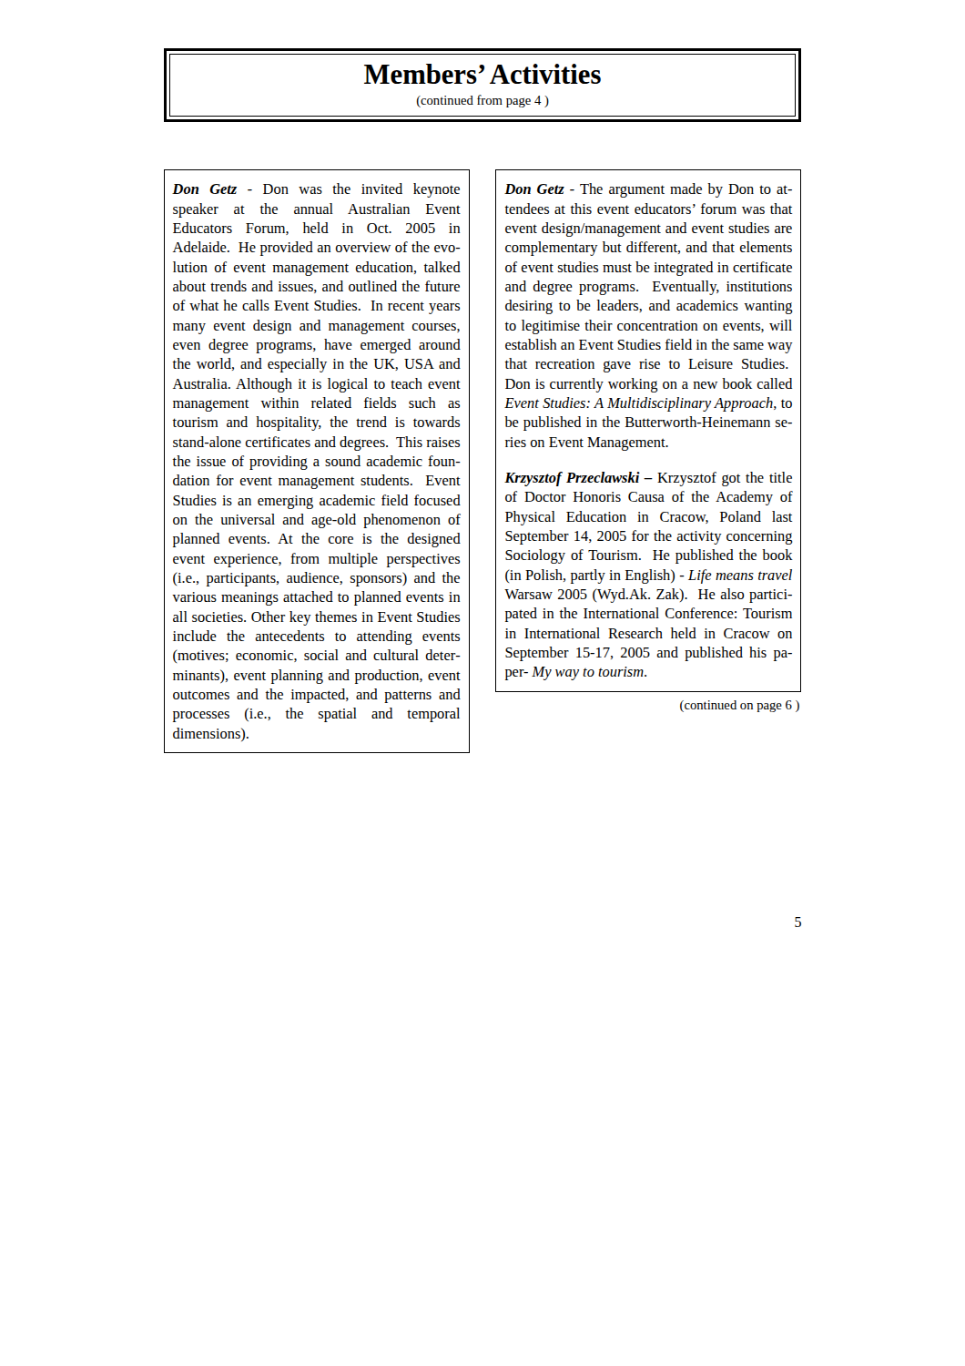Members’ Activities
(continued from page 4 )
Don Getz - Don was the invited keynote speaker at the annual Australian Event Educators Forum, held in Oct. 2005 in Adelaide. He provided an overview of the evolution of event management education, talked about trends and issues, and outlined the future of what he calls Event Studies. In recent years many event design and management courses, even degree programs, have emerged around the world, and especially in the UK, USA and Australia. Although it is logical to teach event management within related fields such as tourism and hospitality, the trend is towards stand-alone certificates and degrees. This raises the issue of providing a sound academic foundation for event management students. Event Studies is an emerging academic field focused on the universal and age-old phenomenon of planned events. At the core is the designed event experience, from multiple perspectives (i.e., participants, audience, sponsors) and the various meanings attached to planned events in all societies. Other key themes in Event Studies include the antecedents to attending events (motives; economic, social and cultural determinants), event planning and production, event outcomes and the impacted, and patterns and processes (i.e., the spatial and temporal dimensions).
Don Getz - The argument made by Don to attendees at this event educators’ forum was that event design/management and event studies are complementary but different, and that elements of event studies must be integrated in certificate and degree programs. Eventually, institutions desiring to be leaders, and academics wanting to legitimise their concentration on events, will establish an Event Studies field in the same way that recreation gave rise to Leisure Studies. Don is currently working on a new book called Event Studies: A Multidisciplinary Approach, to be published in the Butterworth-Heinemann series on Event Management.
Krzysztof Przeclawski – Krzysztof got the title of Doctor Honoris Causa of the Academy of Physical Education in Cracow, Poland last September 14, 2005 for the activity concerning Sociology of Tourism. He published the book (in Polish, partly in English) - Life means travel Warsaw 2005 (Wyd.Ak. Zak). He also participated in the International Conference: Tourism in International Research held in Cracow on September 15-17, 2005 and published his paper- My way to tourism.
(continued on page 6 )
5